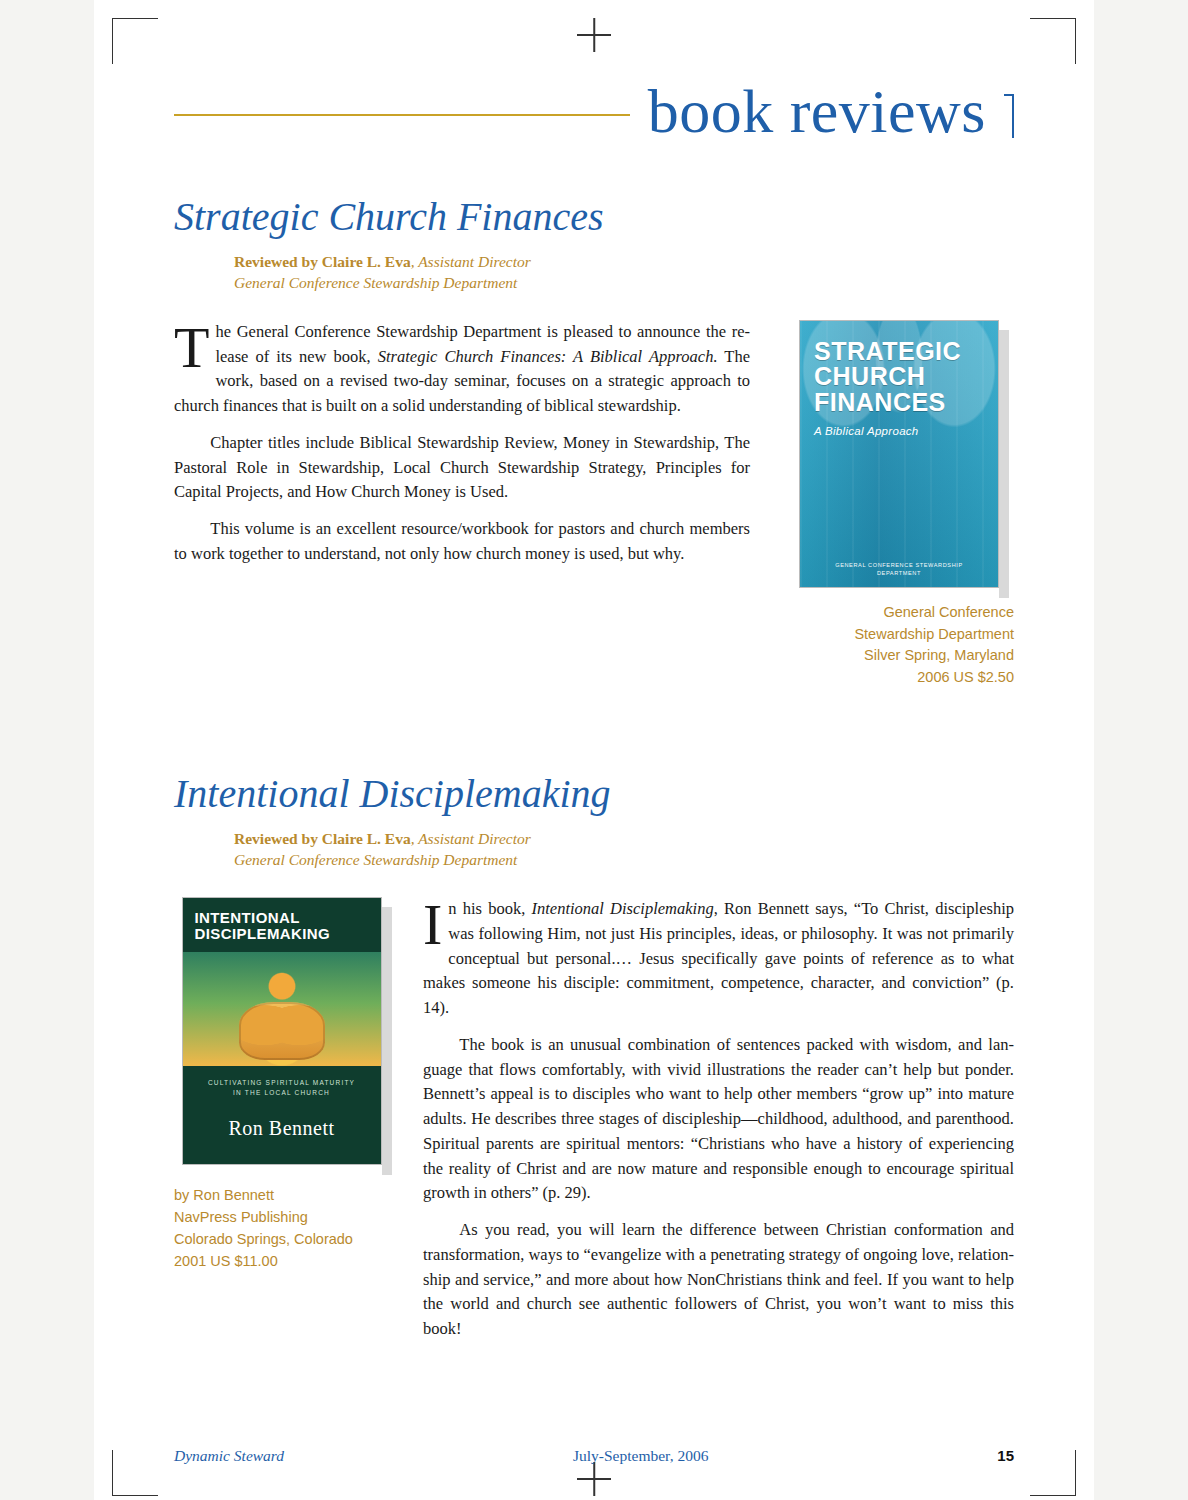book reviews
Strategic Church Finances
Reviewed by Claire L. Eva, Assistant Director
General Conference Stewardship Department
The General Conference Stewardship Department is pleased to announce the release of its new book, Strategic Church Finances: A Biblical Approach. The work, based on a revised two-day seminar, focuses on a strategic approach to church finances that is built on a solid understanding of biblical stewardship.
Chapter titles include Biblical Stewardship Review, Money in Stewardship, The Pastoral Role in Stewardship, Local Church Stewardship Strategy, Principles for Capital Projects, and How Church Money is Used.
This volume is an excellent resource/workbook for pastors and church members to work together to understand, not only how church money is used, but why.
STRATEGIC
CHURCH
FINANCES
A Biblical Approach
GENERAL CONFERENCE STEWARDSHIP DEPARTMENT
General Conference
Stewardship Department
Silver Spring, Maryland
2006 US $2.50
Intentional Disciplemaking
Reviewed by Claire L. Eva, Assistant Director
General Conference Stewardship Department
INTENTIONAL
DISCIPLEMAKING
CULTIVATING SPIRITUAL MATURITY
IN THE LOCAL CHURCH
Ron Bennett
by Ron Bennett
NavPress Publishing
Colorado Springs, Colorado
2001 US $11.00
In his book, Intentional Disciplemaking, Ron Bennett says, “To Christ, discipleship was following Him, not just His principles, ideas, or philosophy. It was not primarily conceptual but personal.… Jesus specifically gave points of reference as to what makes someone his disciple: commitment, competence, character, and conviction” (p. 14).
The book is an unusual combination of sentences packed with wisdom, and language that flows comfortably, with vivid illustrations the reader can’t help but ponder. Bennett’s appeal is to disciples who want to help other members “grow up” into mature adults. He describes three stages of discipleship—childhood, adulthood, and parenthood. Spiritual parents are spiritual mentors: “Christians who have a history of experiencing the reality of Christ and are now mature and responsible enough to encourage spiritual growth in others” (p. 29).
As you read, you will learn the difference between Christian conformation and transformation, ways to “evangelize with a penetrating strategy of ongoing love, relationship and service,” and more about how NonChristians think and feel. If you want to help the world and church see authentic followers of Christ, you won’t want to miss this book!
Dynamic Steward
July-September, 2006
15